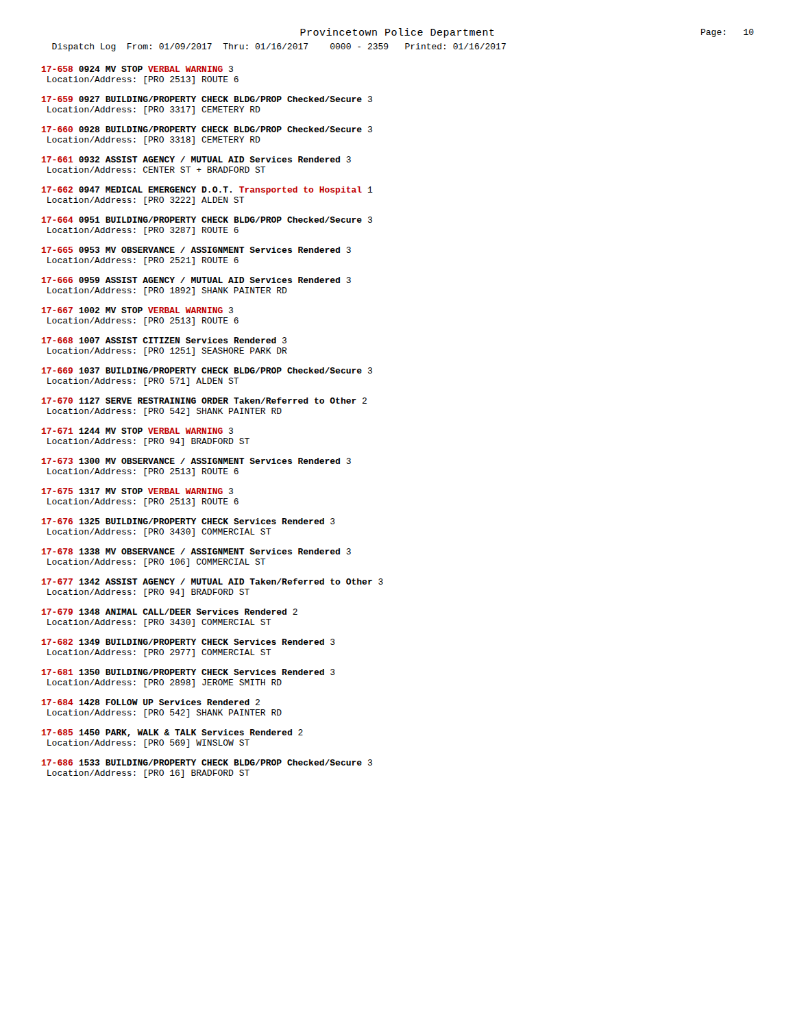Provincetown Police Department
Page: 10
Dispatch Log From: 01/09/2017 Thru: 01/16/2017 0000 - 2359 Printed: 01/16/2017
17-658 0924 MV STOP VERBAL WARNING 3
Location/Address: [PRO 2513] ROUTE 6
17-659 0927 BUILDING/PROPERTY CHECK BLDG/PROP Checked/Secure 3
Location/Address: [PRO 3317] CEMETERY RD
17-660 0928 BUILDING/PROPERTY CHECK BLDG/PROP Checked/Secure 3
Location/Address: [PRO 3318] CEMETERY RD
17-661 0932 ASSIST AGENCY / MUTUAL AID Services Rendered 3
Location/Address: CENTER ST + BRADFORD ST
17-662 0947 MEDICAL EMERGENCY D.O.T. Transported to Hospital 1
Location/Address: [PRO 3222] ALDEN ST
17-664 0951 BUILDING/PROPERTY CHECK BLDG/PROP Checked/Secure 3
Location/Address: [PRO 3287] ROUTE 6
17-665 0953 MV OBSERVANCE / ASSIGNMENT Services Rendered 3
Location/Address: [PRO 2521] ROUTE 6
17-666 0959 ASSIST AGENCY / MUTUAL AID Services Rendered 3
Location/Address: [PRO 1892] SHANK PAINTER RD
17-667 1002 MV STOP VERBAL WARNING 3
Location/Address: [PRO 2513] ROUTE 6
17-668 1007 ASSIST CITIZEN Services Rendered 3
Location/Address: [PRO 1251] SEASHORE PARK DR
17-669 1037 BUILDING/PROPERTY CHECK BLDG/PROP Checked/Secure 3
Location/Address: [PRO 571] ALDEN ST
17-670 1127 SERVE RESTRAINING ORDER Taken/Referred to Other 2
Location/Address: [PRO 542] SHANK PAINTER RD
17-671 1244 MV STOP VERBAL WARNING 3
Location/Address: [PRO 94] BRADFORD ST
17-673 1300 MV OBSERVANCE / ASSIGNMENT Services Rendered 3
Location/Address: [PRO 2513] ROUTE 6
17-675 1317 MV STOP VERBAL WARNING 3
Location/Address: [PRO 2513] ROUTE 6
17-676 1325 BUILDING/PROPERTY CHECK Services Rendered 3
Location/Address: [PRO 3430] COMMERCIAL ST
17-678 1338 MV OBSERVANCE / ASSIGNMENT Services Rendered 3
Location/Address: [PRO 106] COMMERCIAL ST
17-677 1342 ASSIST AGENCY / MUTUAL AID Taken/Referred to Other 3
Location/Address: [PRO 94] BRADFORD ST
17-679 1348 ANIMAL CALL/DEER Services Rendered 2
Location/Address: [PRO 3430] COMMERCIAL ST
17-682 1349 BUILDING/PROPERTY CHECK Services Rendered 3
Location/Address: [PRO 2977] COMMERCIAL ST
17-681 1350 BUILDING/PROPERTY CHECK Services Rendered 3
Location/Address: [PRO 2898] JEROME SMITH RD
17-684 1428 FOLLOW UP Services Rendered 2
Location/Address: [PRO 542] SHANK PAINTER RD
17-685 1450 PARK, WALK & TALK Services Rendered 2
Location/Address: [PRO 569] WINSLOW ST
17-686 1533 BUILDING/PROPERTY CHECK BLDG/PROP Checked/Secure 3
Location/Address: [PRO 16] BRADFORD ST